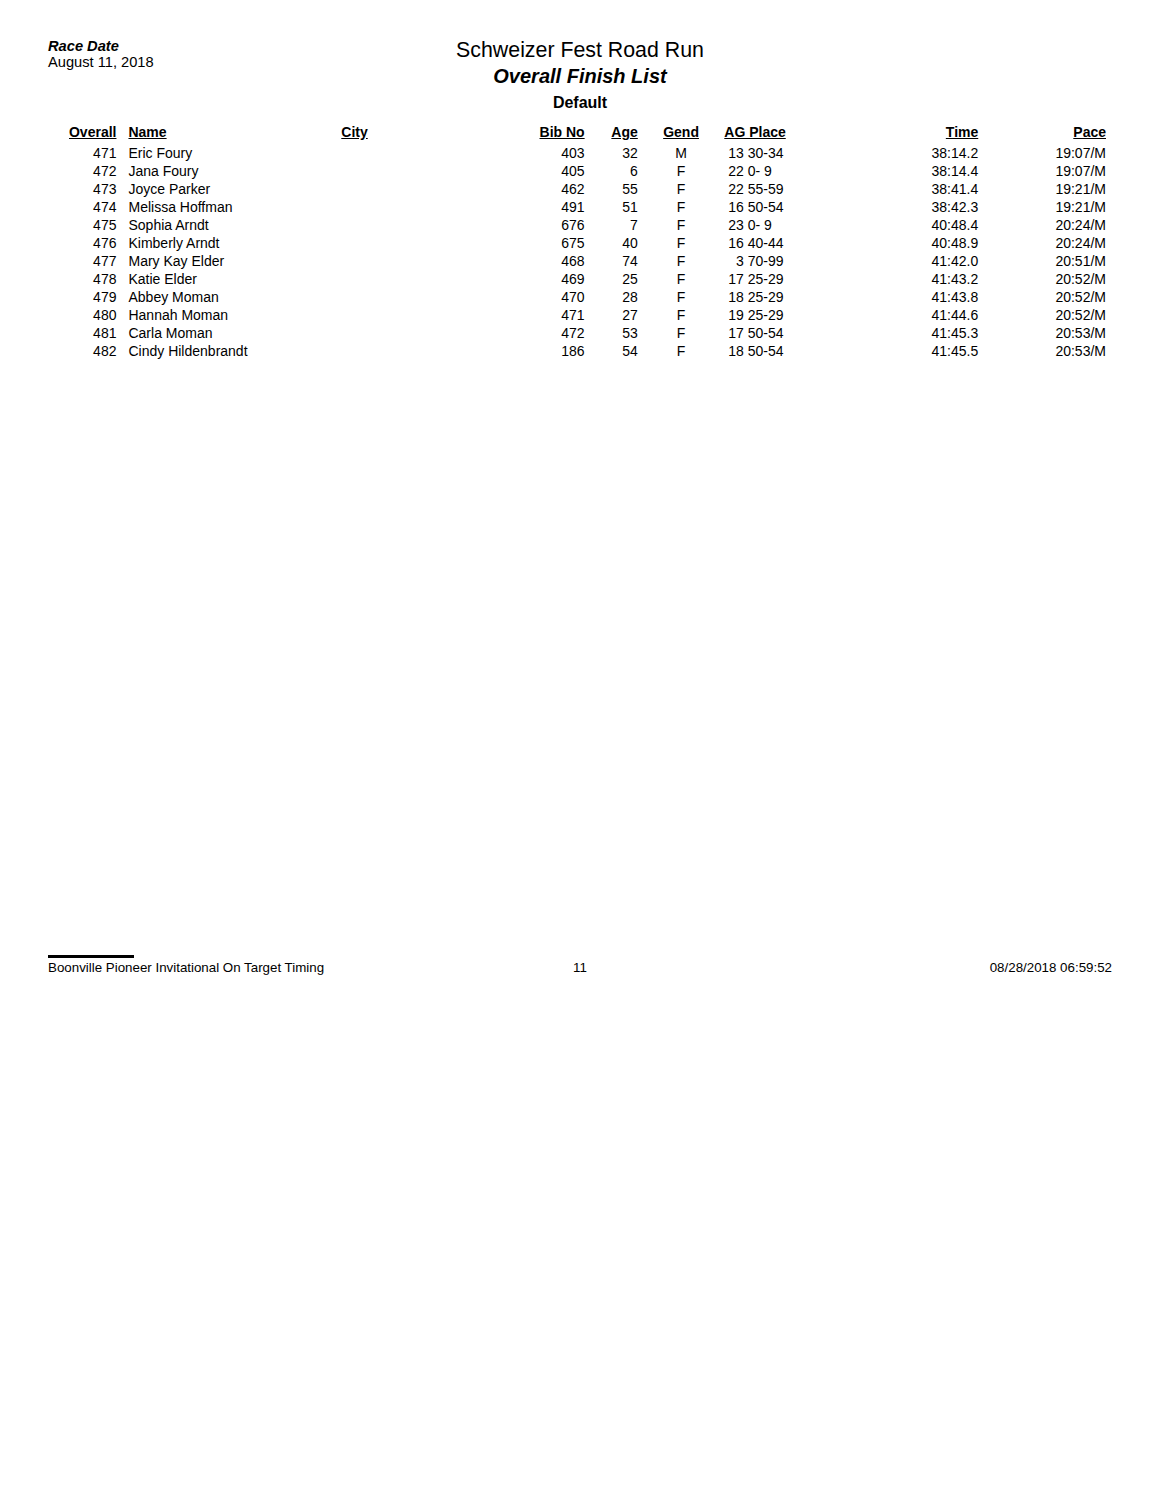Race Date
August 11, 2018
Schweizer Fest Road Run
Overall Finish List
Default
| Overall | Name | City | Bib No | Age | Gend | AG Place | Time | Pace |
| --- | --- | --- | --- | --- | --- | --- | --- | --- |
| 471 | Eric Foury | | 403 | 32 | M | 13 30-34 | 38:14.2 | 19:07/M |
| 472 | Jana Foury | | 405 | 6 | F | 22 0- 9 | 38:14.4 | 19:07/M |
| 473 | Joyce Parker | | 462 | 55 | F | 22 55-59 | 38:41.4 | 19:21/M |
| 474 | Melissa Hoffman | | 491 | 51 | F | 16 50-54 | 38:42.3 | 19:21/M |
| 475 | Sophia Arndt | | 676 | 7 | F | 23 0- 9 | 40:48.4 | 20:24/M |
| 476 | Kimberly Arndt | | 675 | 40 | F | 16 40-44 | 40:48.9 | 20:24/M |
| 477 | Mary Kay Elder | | 468 | 74 | F | 3 70-99 | 41:42.0 | 20:51/M |
| 478 | Katie Elder | | 469 | 25 | F | 17 25-29 | 41:43.2 | 20:52/M |
| 479 | Abbey Moman | | 470 | 28 | F | 18 25-29 | 41:43.8 | 20:52/M |
| 480 | Hannah Moman | | 471 | 27 | F | 19 25-29 | 41:44.6 | 20:52/M |
| 481 | Carla Moman | | 472 | 53 | F | 17 50-54 | 41:45.3 | 20:53/M |
| 482 | Cindy Hildenbrandt | | 186 | 54 | F | 18 50-54 | 41:45.5 | 20:53/M |
Boonville Pioneer Invitational On Target Timing 11 08/28/2018 06:59:52